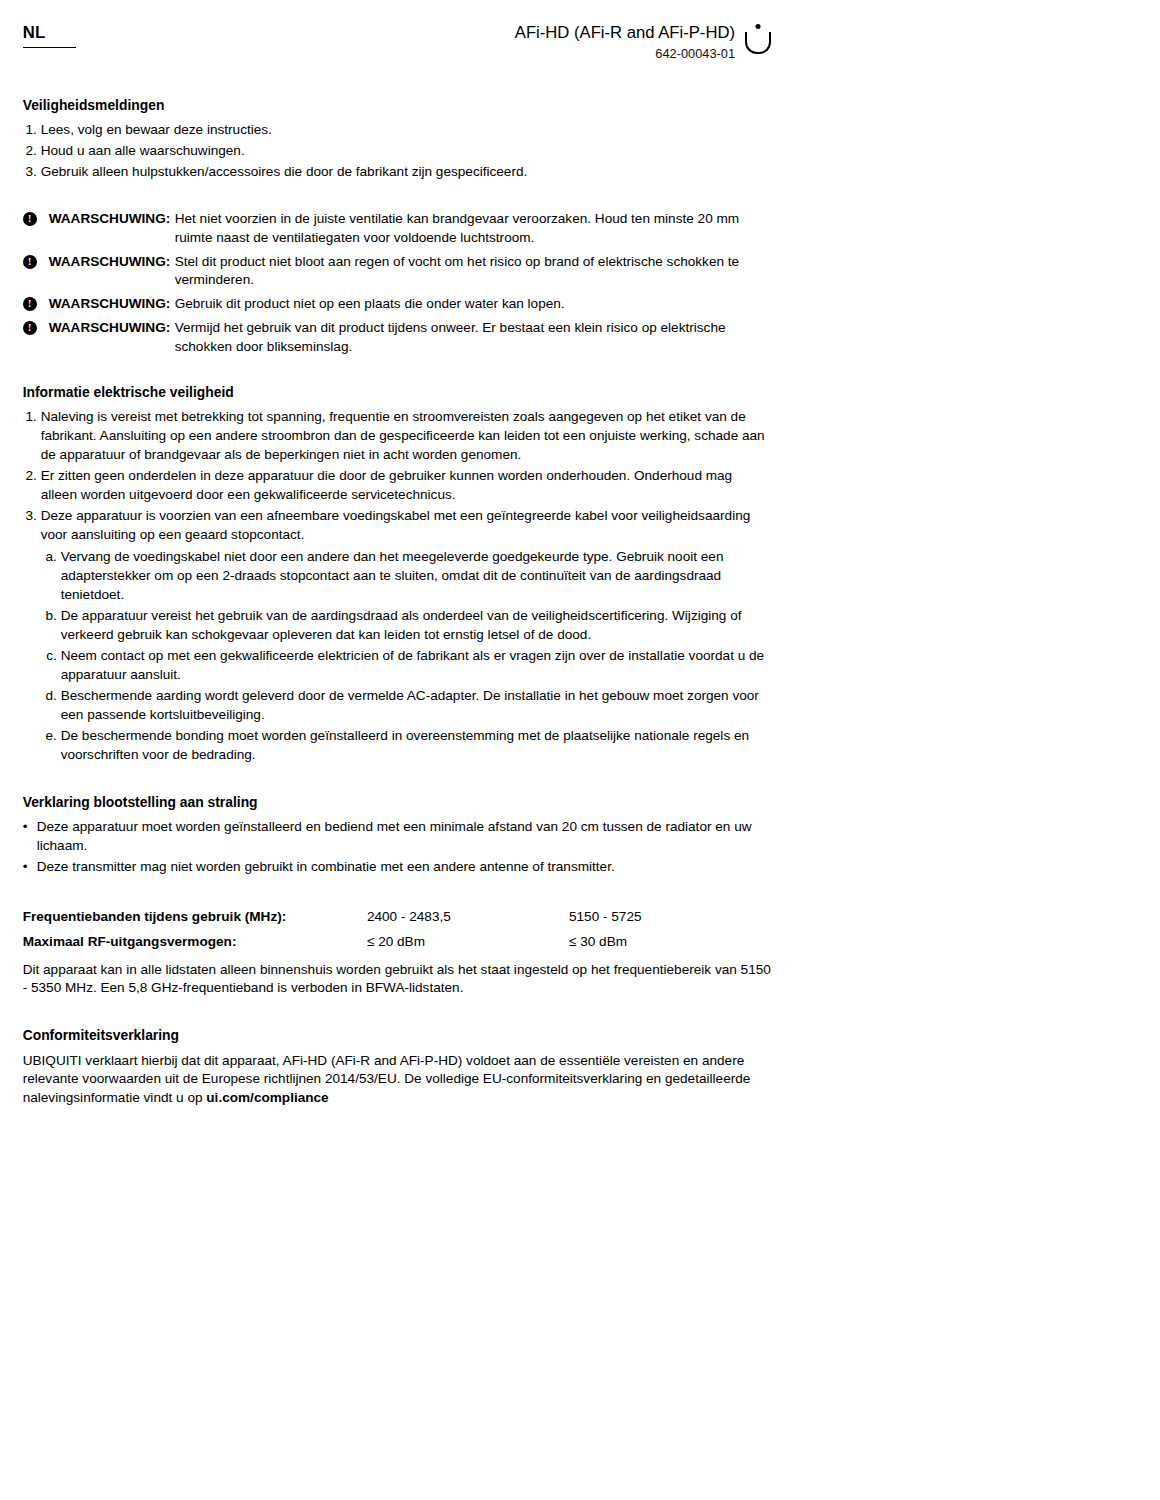NL
AFi-HD (AFi-R and AFi-P-HD)
642-00043-01
Veiligheidsmeldingen
Lees, volg en bewaar deze instructies.
Houd u aan alle waarschuwingen.
Gebruik alleen hulpstukken/accessoires die door de fabrikant zijn gespecificeerd.
!
WAARSCHUWING:
Het niet voorzien in de juiste ventilatie kan brandgevaar veroorzaken. Houd ten minste 20 mm ruimte naast de ventilatiegaten voor voldoende luchtstroom.
!
WAARSCHUWING:
Stel dit product niet bloot aan regen of vocht om het risico op brand of elektrische schokken te verminderen.
!
WAARSCHUWING:
Gebruik dit product niet op een plaats die onder water kan lopen.
!
WAARSCHUWING:
Vermijd het gebruik van dit product tijdens onweer. Er bestaat een klein risico op elektrische schokken door blikseminslag.
Informatie elektrische veiligheid
Naleving is vereist met betrekking tot spanning, frequentie en stroomvereisten zoals aangegeven op het etiket van de fabrikant. Aansluiting op een andere stroombron dan de gespecificeerde kan leiden tot een onjuiste werking, schade aan de apparatuur of brandgevaar als de beperkingen niet in acht worden genomen.
Er zitten geen onderdelen in deze apparatuur die door de gebruiker kunnen worden onderhouden. Onderhoud mag alleen worden uitgevoerd door een gekwalificeerde servicetechnicus.
Deze apparatuur is voorzien van een afneembare voedingskabel met een geïntegreerde kabel voor veiligheidsaarding voor aansluiting op een geaard stopcontact.
Vervang de voedingskabel niet door een andere dan het meegeleverde goedgekeurde type. Gebruik nooit een adapterstekker om op een 2-draads stopcontact aan te sluiten, omdat dit de continuïteit van de aardingsdraad tenietdoet.
De apparatuur vereist het gebruik van de aardingsdraad als onderdeel van de veiligheidscertificering. Wijziging of verkeerd gebruik kan schokgevaar opleveren dat kan leiden tot ernstig letsel of de dood.
Neem contact op met een gekwalificeerde elektricien of de fabrikant als er vragen zijn over de installatie voordat u de apparatuur aansluit.
Beschermende aarding wordt geleverd door de vermelde AC-adapter. De installatie in het gebouw moet zorgen voor een passende kortsluitbeveiliging.
De beschermende bonding moet worden geïnstalleerd in overeenstemming met de plaatselijke nationale regels en voorschriften voor de bedrading.
Verklaring blootstelling aan straling
Deze apparatuur moet worden geïnstalleerd en bediend met een minimale afstand van 20 cm tussen de radiator en uw lichaam.
Deze transmitter mag niet worden gebruikt in combinatie met een andere antenne of transmitter.
| Frequentiebanden tijdens gebruik (MHz): | 2400 - 2483,5 | 5150 - 5725 |
| Maximaal RF-uitgangsvermogen: | ≤ 20 dBm | ≤ 30 dBm |
Dit apparaat kan in alle lidstaten alleen binnenshuis worden gebruikt als het staat ingesteld op het frequentiebereik van 5150 - 5350 MHz. Een 5,8 GHz-frequentieband is verboden in BFWA-lidstaten.
Conformiteitsverklaring
UBIQUITI verklaart hierbij dat dit apparaat, AFi-HD (AFi-R and AFi-P-HD) voldoet aan de essentiële vereisten en andere relevante voorwaarden uit de Europese richtlijnen 2014/53/EU. De volledige EU-conformiteitsverklaring en gedetailleerde nalevingsinformatie vindt u op ui.com/compliance